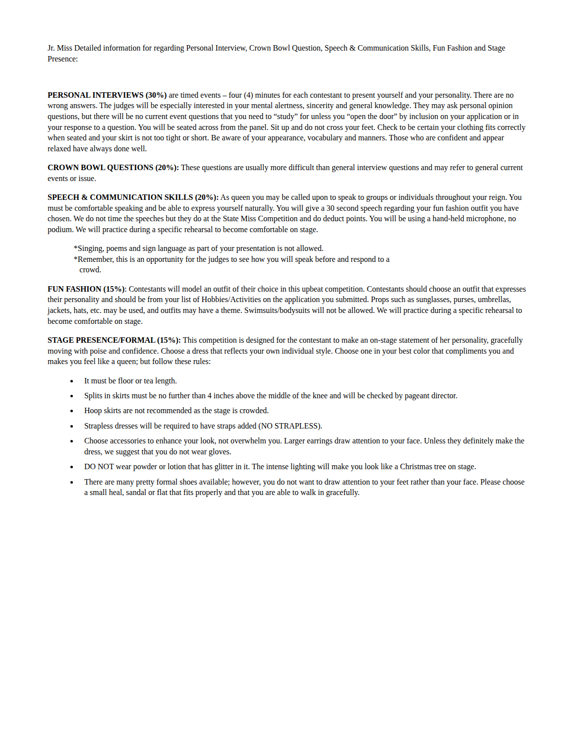Jr. Miss Detailed information for regarding Personal Interview, Crown Bowl Question, Speech & Communication Skills, Fun Fashion and Stage Presence:
PERSONAL INTERVIEWS (30%) are timed events – four (4) minutes for each contestant to present yourself and your personality. There are no wrong answers. The judges will be especially interested in your mental alertness, sincerity and general knowledge. They may ask personal opinion questions, but there will be no current event questions that you need to “study” for unless you “open the door” by inclusion on your application or in your response to a question. You will be seated across from the panel. Sit up and do not cross your feet. Check to be certain your clothing fits correctly when seated and your skirt is not too tight or short. Be aware of your appearance, vocabulary and manners. Those who are confident and appear relaxed have always done well.
CROWN BOWL QUESTIONS (20%): These questions are usually more difficult than general interview questions and may refer to general current events or issue.
SPEECH & COMMUNICATION SKILLS (20%): As queen you may be called upon to speak to groups or individuals throughout your reign. You must be comfortable speaking and be able to express yourself naturally. You will give a 30 second speech regarding your fun fashion outfit you have chosen. We do not time the speeches but they do at the State Miss Competition and do deduct points. You will be using a hand-held microphone, no podium. We will practice during a specific rehearsal to become comfortable on stage.
*Singing, poems and sign language as part of your presentation is not allowed. *Remember, this is an opportunity for the judges to see how you will speak before and respond to a crowd.
FUN FASHION (15%): Contestants will model an outfit of their choice in this upbeat competition. Contestants should choose an outfit that expresses their personality and should be from your list of Hobbies/Activities on the application you submitted. Props such as sunglasses, purses, umbrellas, jackets, hats, etc. may be used, and outfits may have a theme. Swimsuits/bodysuits will not be allowed. We will practice during a specific rehearsal to become comfortable on stage.
STAGE PRESENCE/FORMAL (15%): This competition is designed for the contestant to make an on-stage statement of her personality, gracefully moving with poise and confidence. Choose a dress that reflects your own individual style. Choose one in your best color that compliments you and makes you feel like a queen; but follow these rules:
It must be floor or tea length.
Splits in skirts must be no further than 4 inches above the middle of the knee and will be checked by pageant director.
Hoop skirts are not recommended as the stage is crowded.
Strapless dresses will be required to have straps added (NO STRAPLESS).
Choose accessories to enhance your look, not overwhelm you. Larger earrings draw attention to your face. Unless they definitely make the dress, we suggest that you do not wear gloves.
DO NOT wear powder or lotion that has glitter in it. The intense lighting will make you look like a Christmas tree on stage.
There are many pretty formal shoes available; however, you do not want to draw attention to your feet rather than your face. Please choose a small heal, sandal or flat that fits properly and that you are able to walk in gracefully.